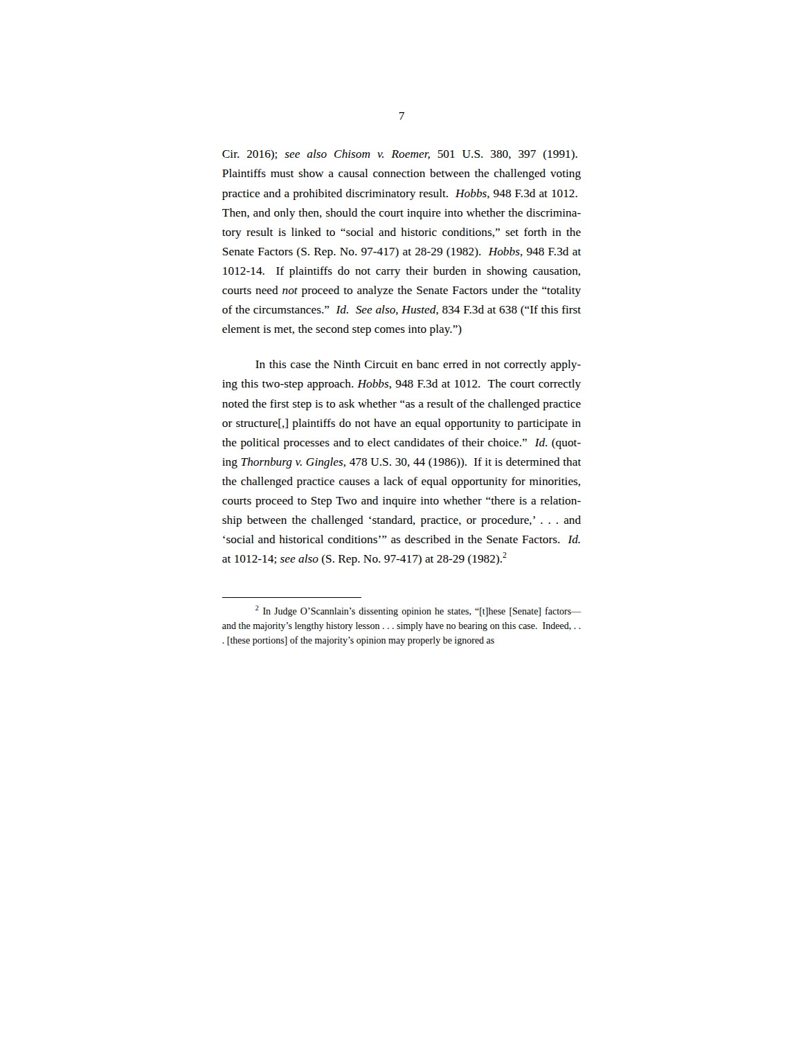7
Cir. 2016); see also Chisom v. Roemer, 501 U.S. 380, 397 (1991). Plaintiffs must show a causal connection between the challenged voting practice and a prohibited discriminatory result. Hobbs, 948 F.3d at 1012. Then, and only then, should the court inquire into whether the discriminatory result is linked to “social and historic conditions,” set forth in the Senate Factors (S. Rep. No. 97-417) at 28-29 (1982). Hobbs, 948 F.3d at 1012-14. If plaintiffs do not carry their burden in showing causation, courts need not proceed to analyze the Senate Factors under the “totality of the circumstances.” Id. See also, Husted, 834 F.3d at 638 (“If this first element is met, the second step comes into play.”)
In this case the Ninth Circuit en banc erred in not correctly applying this two-step approach. Hobbs, 948 F.3d at 1012. The court correctly noted the first step is to ask whether “as a result of the challenged practice or structure[,] plaintiffs do not have an equal opportunity to participate in the political processes and to elect candidates of their choice.” Id. (quoting Thornburg v. Gingles, 478 U.S. 30, 44 (1986)). If it is determined that the challenged practice causes a lack of equal opportunity for minorities, courts proceed to Step Two and inquire into whether “there is a relationship between the challenged ‘standard, practice, or procedure,’ . . . and ‘social and historical conditions’” as described in the Senate Factors. Id. at 1012-14; see also (S. Rep. No. 97-417) at 28-29 (1982).2
2 In Judge O’Scannlain’s dissenting opinion he states, “[t]hese [Senate] factors—and the majority’s lengthy history lesson . . . simply have no bearing on this case. Indeed, . . . [these portions] of the majority’s opinion may properly be ignored as